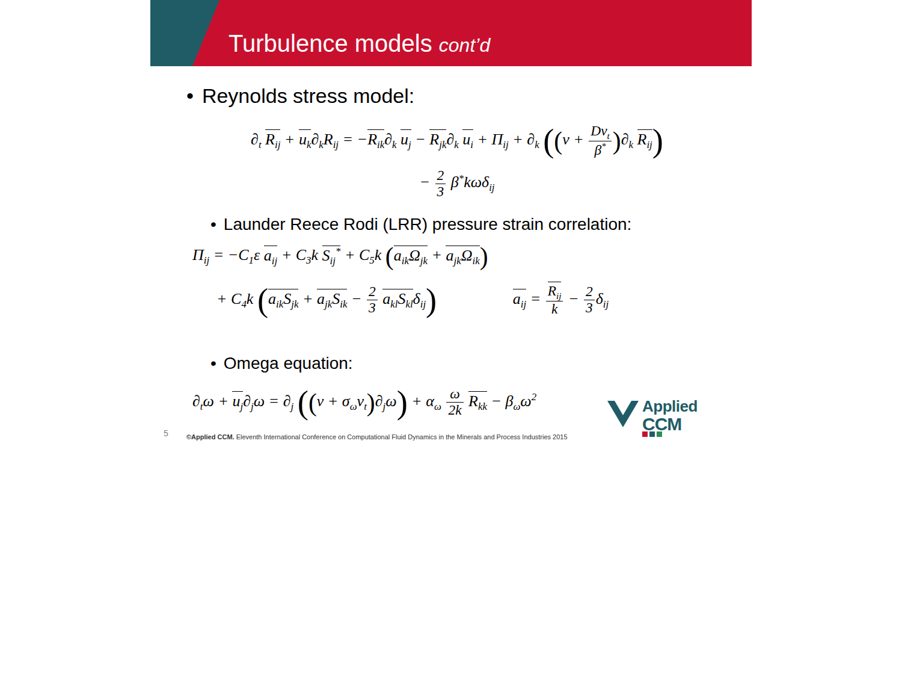Turbulence models cont’d
Reynolds stress model:
∂t Rij + uk∂kRij = −Rik∂k uj − Rjk∂k ui + Πij + ∂k ((ν + Dνt β*)∂k Rij)
− 23 β*kωδij
Launder Reece Rodi (LRR) pressure strain correlation:
Πij = −C1ε aij + C3k Sij* + C5k (aikΩjk + ajkΩik)
+ C4k (aikSjk + ajkSik − 23 aklSklδij) aij = Rij k − 23δij
Omega equation:
∂tω + uj∂jω = ∂j ((ν + σωνt)∂jω) + αω ω 2k Rkk − βωω2
5
©Applied CCM. Eleventh International Conference on Computational Fluid Dynamics in the Minerals and Process Industries 2015
Applied
CCM